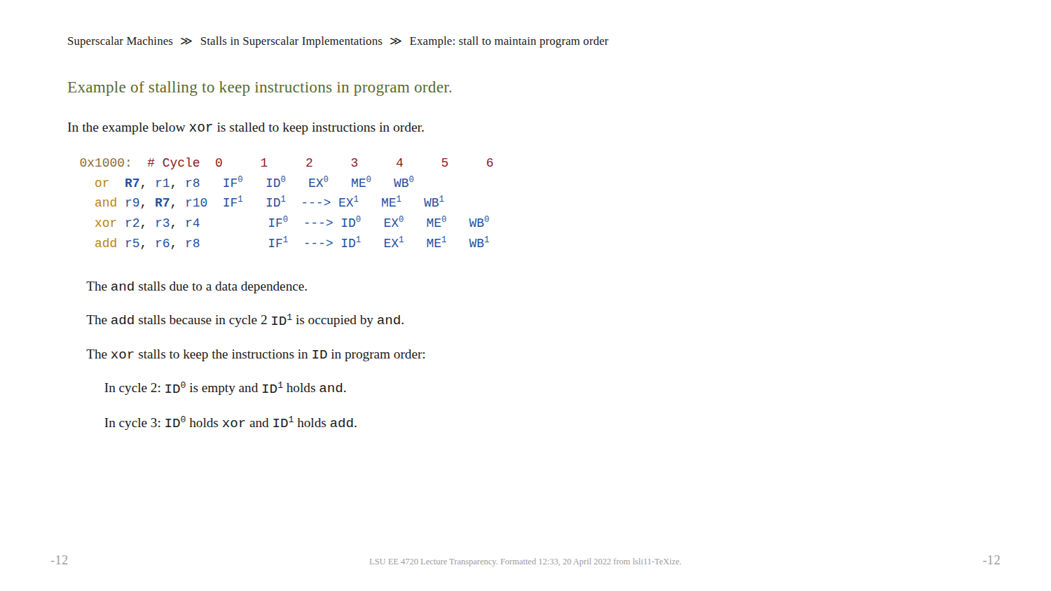Superscalar Machines ≫ Stalls in Superscalar Implementations ≫ Example: stall to maintain program order
Example of stalling to keep instructions in program order.
In the example below xor is stalled to keep instructions in order.
0x1000:  # Cycle  0     1     2     3     4     5     6
  or  R7, r1, r8   IF0   ID0   EX0   ME0   WB0
  and r9, R7, r10  IF1   ID1  ---> EX1   ME1   WB1
  xor r2, r3, r4         IF0  ---> ID0   EX0   ME0   WB0
  add r5, r6, r8         IF1  ---> ID1   EX1   ME1   WB1
The and stalls due to a data dependence.
The add stalls because in cycle 2 ID1 is occupied by and.
The xor stalls to keep the instructions in ID in program order:
In cycle 2: ID0 is empty and ID1 holds and.
In cycle 3: ID0 holds xor and ID1 holds add.
-12
LSU EE 4720 Lecture Transparency. Formatted 12:33, 20 April 2022 from lsli11-TeXize.
-12